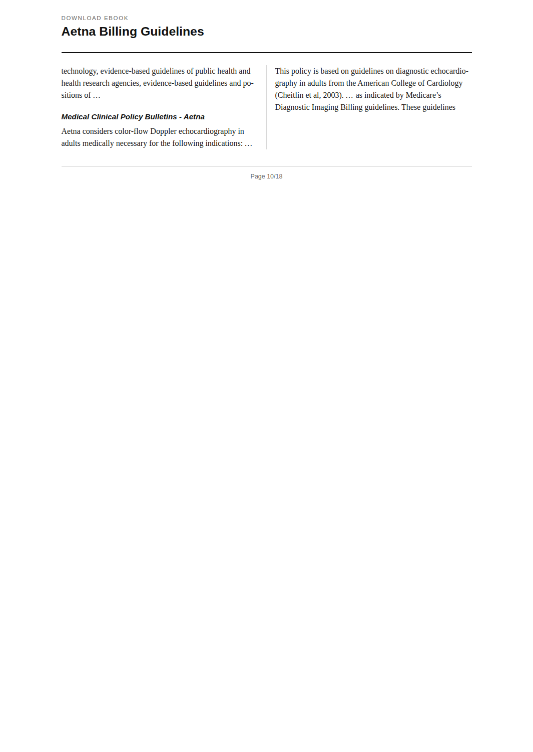Download Ebook
Aetna Billing Guidelines
technology, evidence-based guidelines of public health and health research agencies, evidence-based guidelines and positions of ...
Medical Clinical Policy Bulletins - Aetna
Aetna considers color-flow Doppler echocardiography in adults medically necessary for the following indications: ... This policy is based on guidelines on diagnostic echocardiography in adults from the American College of Cardiology (Cheitlin et al, 2003). ... as indicated by Medicare’s Diagnostic Imaging Billing guidelines. These guidelines
Page 10/18